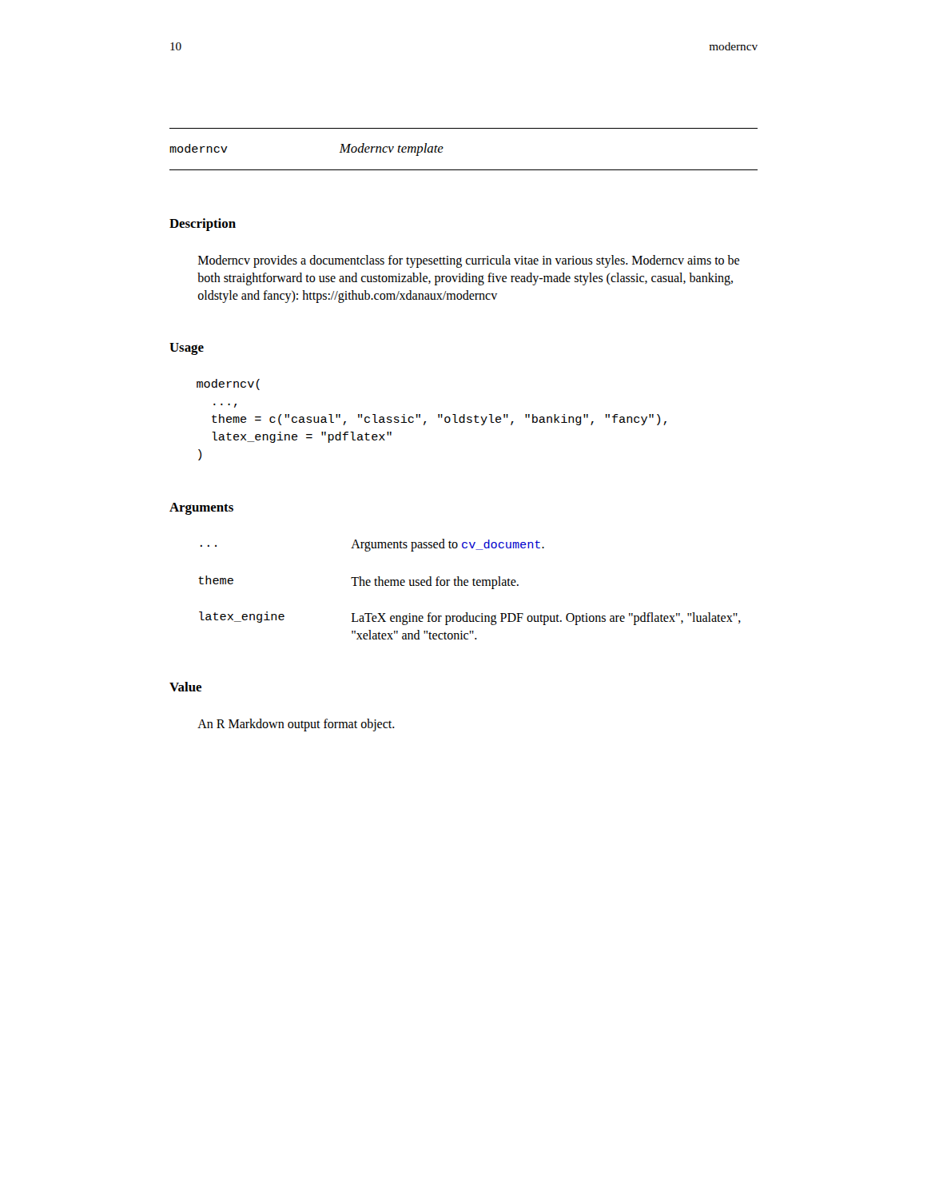10 moderncv
moderncv Moderncv template
Description
Moderncv provides a documentclass for typesetting curricula vitae in various styles. Moderncv aims to be both straightforward to use and customizable, providing five ready-made styles (classic, casual, banking, oldstyle and fancy): https://github.com/xdanaux/moderncv
Usage
moderncv(
  ...,
  theme = c("casual", "classic", "oldstyle", "banking", "fancy"),
  latex_engine = "pdflatex"
)
Arguments
...
Arguments passed to cv_document.
theme
The theme used for the template.
latex_engine
LaTeX engine for producing PDF output. Options are "pdflatex", "lualatex", "xelatex" and "tectonic".
Value
An R Markdown output format object.